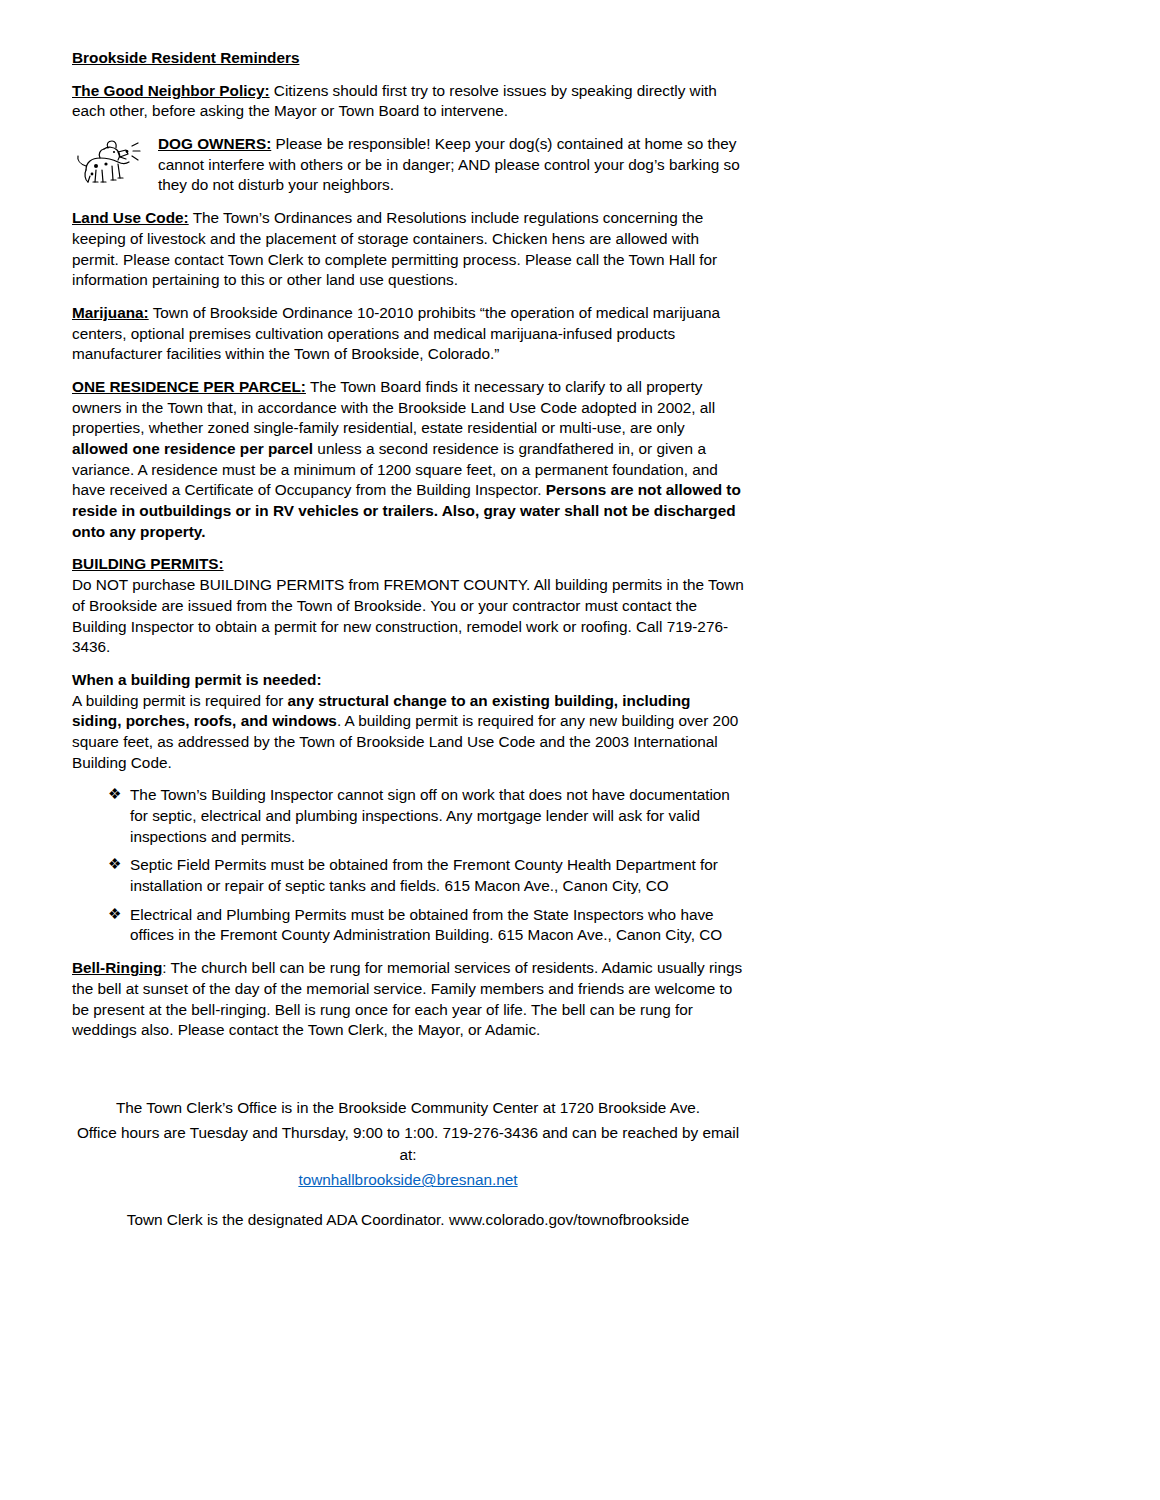Brookside Resident Reminders
The Good Neighbor Policy: Citizens should first try to resolve issues by speaking directly with each other, before asking the Mayor or Town Board to intervene.
DOG OWNERS: Please be responsible! Keep your dog(s) contained at home so they cannot interfere with others or be in danger; AND please control your dog’s barking so they do not disturb your neighbors.
Land Use Code: The Town’s Ordinances and Resolutions include regulations concerning the keeping of livestock and the placement of storage containers. Chicken hens are allowed with permit. Please contact Town Clerk to complete permitting process. Please call the Town Hall for information pertaining to this or other land use questions.
Marijuana: Town of Brookside Ordinance 10-2010 prohibits “the operation of medical marijuana centers, optional premises cultivation operations and medical marijuana-infused products manufacturer facilities within the Town of Brookside, Colorado.”
ONE RESIDENCE PER PARCEL: The Town Board finds it necessary to clarify to all property owners in the Town that, in accordance with the Brookside Land Use Code adopted in 2002, all properties, whether zoned single-family residential, estate residential or multi-use, are only allowed one residence per parcel unless a second residence is grandfathered in, or given a variance. A residence must be a minimum of 1200 square feet, on a permanent foundation, and have received a Certificate of Occupancy from the Building Inspector. Persons are not allowed to reside in outbuildings or in RV vehicles or trailers. Also, gray water shall not be discharged onto any property.
BUILDING PERMITS:
Do NOT purchase BUILDING PERMITS from FREMONT COUNTY. All building permits in the Town of Brookside are issued from the Town of Brookside. You or your contractor must contact the Building Inspector to obtain a permit for new construction, remodel work or roofing. Call 719-276-3436.
When a building permit is needed:
A building permit is required for any structural change to an existing building, including siding, porches, roofs, and windows. A building permit is required for any new building over 200 square feet, as addressed by the Town of Brookside Land Use Code and the 2003 International Building Code.
The Town’s Building Inspector cannot sign off on work that does not have documentation for septic, electrical and plumbing inspections. Any mortgage lender will ask for valid inspections and permits.
Septic Field Permits must be obtained from the Fremont County Health Department for installation or repair of septic tanks and fields. 615 Macon Ave., Canon City, CO
Electrical and Plumbing Permits must be obtained from the State Inspectors who have offices in the Fremont County Administration Building. 615 Macon Ave., Canon City, CO
Bell-Ringing: The church bell can be rung for memorial services of residents. Adamic usually rings the bell at sunset of the day of the memorial service. Family members and friends are welcome to be present at the bell-ringing. Bell is rung once for each year of life. The bell can be rung for weddings also. Please contact the Town Clerk, the Mayor, or Adamic.
The Town Clerk’s Office is in the Brookside Community Center at 1720 Brookside Ave.
Office hours are Tuesday and Thursday, 9:00 to 1:00. 719-276-3436 and can be reached by email at:
townhallbrookside@bresnan.net
Town Clerk is the designated ADA Coordinator. www.colorado.gov/townofbrookside